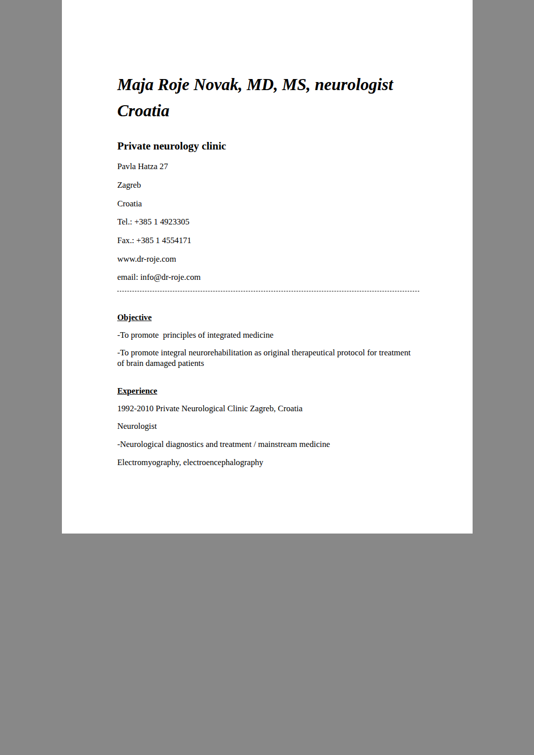Maja Roje Novak, MD, MS, neurologist
Croatia
Private neurology clinic
Pavla Hatza 27
Zagreb
Croatia
Tel.: +385 1 4923305
Fax.: +385 1 4554171
www.dr-roje.com
email: info@dr-roje.com
Objective
-To promote principles of integrated medicine
-To promote integral neurorehabilitation as original therapeutical protocol for treatment of brain damaged patients
Experience
1992-2010 Private Neurological Clinic Zagreb, Croatia
Neurologist
-Neurological diagnostics and treatment / mainstream medicine
Electromyography, electroencephalography